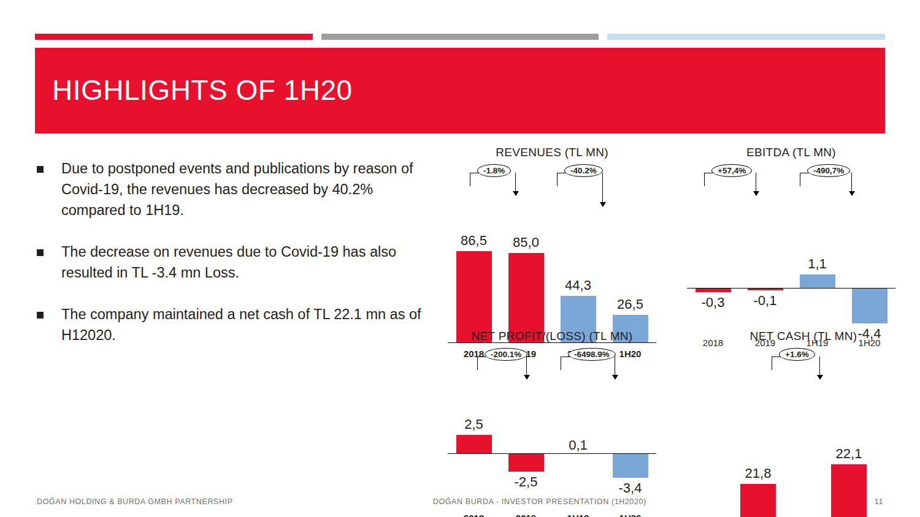HIGHLIGHTS OF 1H20
Due to postponed events and publications by reason of Covid-19, the revenues has decreased by 40.2% compared to 1H19.
The decrease on revenues due to Covid-19 has also resulted in TL -3.4 mn Loss.
The company maintained a net cash of TL 22.1 mn as of H12020.
REVENUES (TL MN)
-1.8%
-40.2%
86,5
85,0
44,3
26,5
201820191H191H20
EBITDA (TL MN)
+57,4%
-490,7%
1,1
-0,3
-0,1
-4,4
201820191H191H20
NET PROFIT/(LOSS) (TL MN)
-200.1%
-6498.9%
2,5
0,1
-2,5
-3,4
201820191H191H20
NET CASH (TL MN)
+1.6%
21,8
22,1
20191H20
DOĞAN HOLDING & BURDA GMBH PARTNERSHIP
DOĞAN BURDA - INVESTOR PRESENTATION (1H2020)
11